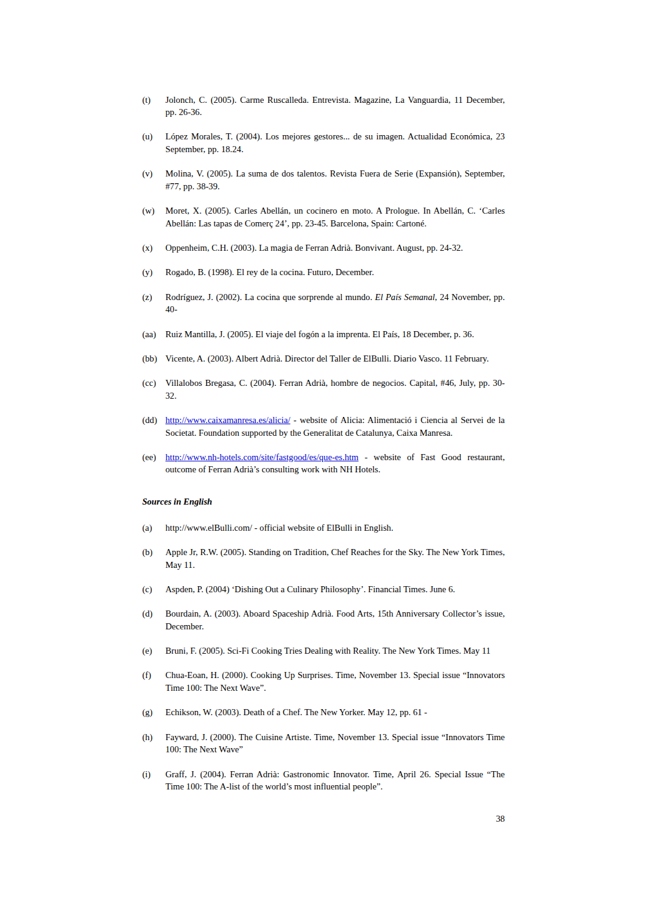(t) Jolonch, C. (2005). Carme Ruscalleda. Entrevista. Magazine, La Vanguardia, 11 December, pp. 26-36.
(u) López Morales, T. (2004). Los mejores gestores... de su imagen. Actualidad Económica, 23 September, pp. 18.24.
(v) Molina, V. (2005). La suma de dos talentos. Revista Fuera de Serie (Expansión), September, #77, pp. 38-39.
(w) Moret, X. (2005). Carles Abellán, un cocinero en moto. A Prologue. In Abellán, C. ‘Carles Abellán: Las tapas de Comerç 24’, pp. 23-45. Barcelona, Spain: Cartoné.
(x) Oppenheim, C.H. (2003). La magia de Ferran Adrià. Bonvivant. August, pp. 24-32.
(y) Rogado, B. (1998). El rey de la cocina. Futuro, December.
(z) Rodríguez, J. (2002). La cocina que sorprende al mundo. El País Semanal, 24 November, pp. 40-
(aa) Ruiz Mantilla, J. (2005). El viaje del fogón a la imprenta. El País, 18 December, p. 36.
(bb) Vicente, A. (2003). Albert Adrià. Director del Taller de ElBulli. Diario Vasco. 11 February.
(cc) Villalobos Bregasa, C. (2004). Ferran Adrià, hombre de negocios. Capital, #46, July, pp. 30-32.
(dd) http://www.caixamanresa.es/alicia/ - website of Alicia: Alimentació i Ciencia al Servei de la Societat. Foundation supported by the Generalitat de Catalunya, Caixa Manresa.
(ee) http://www.nh-hotels.com/site/fastgood/es/que-es.htm - website of Fast Good restaurant, outcome of Ferran Adrià’s consulting work with NH Hotels.
Sources in English
(a) http://www.elBulli.com/ - official website of ElBulli in English.
(b) Apple Jr, R.W. (2005). Standing on Tradition, Chef Reaches for the Sky. The New York Times, May 11.
(c) Aspden, P. (2004) ‘Dishing Out a Culinary Philosophy’. Financial Times. June 6.
(d) Bourdain, A. (2003). Aboard Spaceship Adrià. Food Arts, 15th Anniversary Collector’s issue, December.
(e) Bruni, F. (2005). Sci-Fi Cooking Tries Dealing with Reality. The New York Times. May 11
(f) Chua-Eoan, H. (2000). Cooking Up Surprises. Time, November 13. Special issue “Innovators Time 100: The Next Wave”.
(g) Echikson, W. (2003). Death of a Chef. The New Yorker. May 12, pp. 61 -
(h) Fayward, J. (2000). The Cuisine Artiste. Time, November 13. Special issue “Innovators Time 100: The Next Wave”
(i) Graff, J. (2004). Ferran Adrià: Gastronomic Innovator. Time, April 26. Special Issue “The Time 100: The A-list of the world’s most influential people”.
38